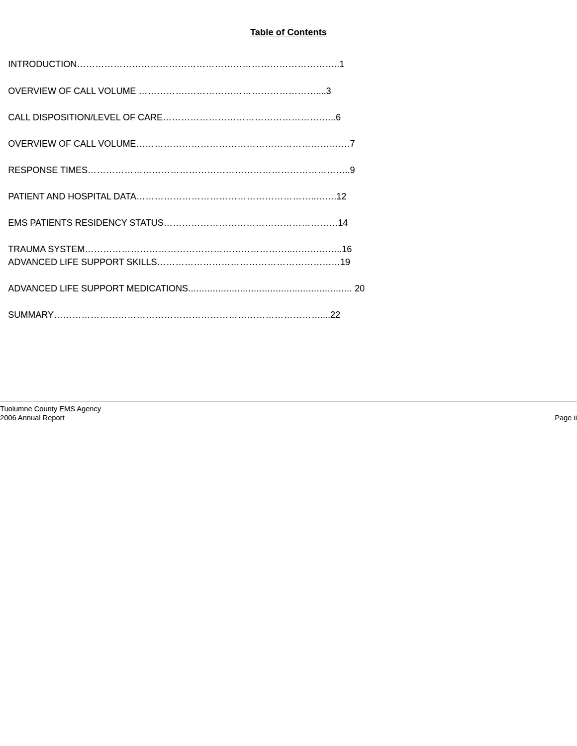Table of Contents
INTRODUCTION…………………………………………………………………………..1
OVERVIEW OF CALL VOLUME …………….……………………………………....3
CALL DISPOSITION/LEVEL OF CARE…………………………………………….…..6
OVERVIEW OF CALL VOLUME………………………………………………………….…7
RESPONSE TIMES…………………………………………………………………………..9
PATIENT AND HOSPITAL DATA…………………………………………………..…….12
EMS PATIENTS RESIDENCY STATUS…………………………………………………14
TRAUMA SYSTEM…………………………………………………………..……………..16
ADVANCED LIFE SUPPORT SKILLS……………………………………………………19
ADVANCED LIFE SUPPORT MEDICATIONS............................................................ 20
SUMMARY……………………………………………………………………………....22
Tuolumne County EMS Agency
2006 Annual Report
Page ii